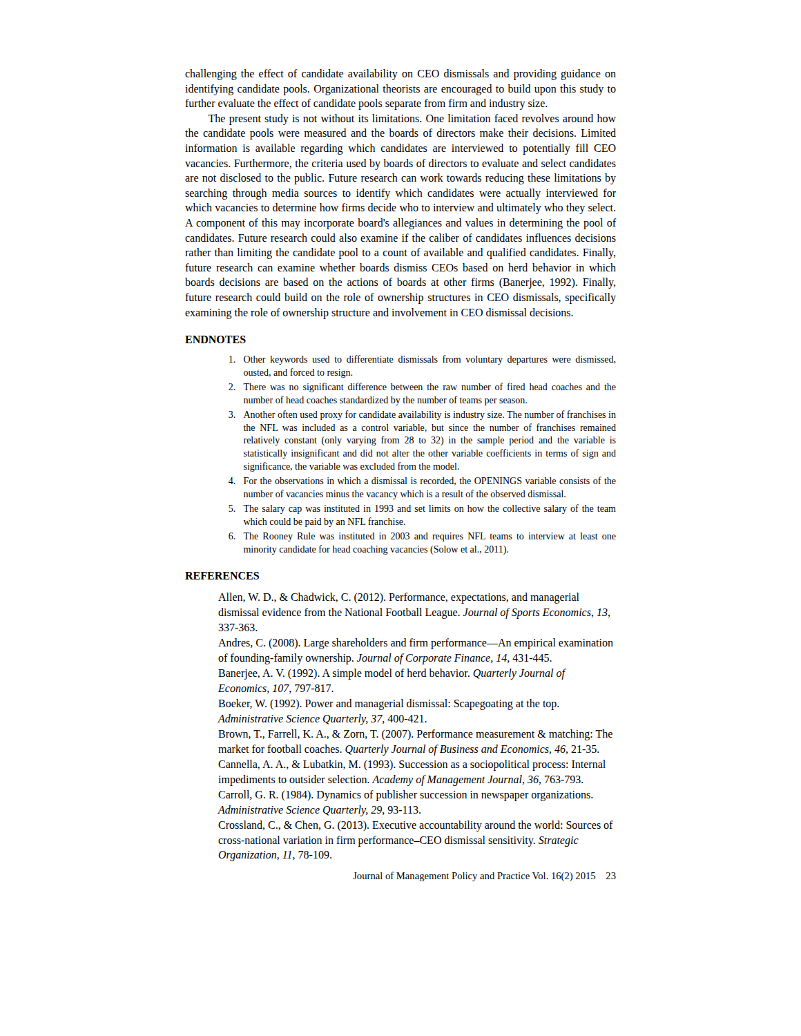challenging the effect of candidate availability on CEO dismissals and providing guidance on identifying candidate pools. Organizational theorists are encouraged to build upon this study to further evaluate the effect of candidate pools separate from firm and industry size.
The present study is not without its limitations. One limitation faced revolves around how the candidate pools were measured and the boards of directors make their decisions. Limited information is available regarding which candidates are interviewed to potentially fill CEO vacancies. Furthermore, the criteria used by boards of directors to evaluate and select candidates are not disclosed to the public. Future research can work towards reducing these limitations by searching through media sources to identify which candidates were actually interviewed for which vacancies to determine how firms decide who to interview and ultimately who they select. A component of this may incorporate board's allegiances and values in determining the pool of candidates. Future research could also examine if the caliber of candidates influences decisions rather than limiting the candidate pool to a count of available and qualified candidates. Finally, future research can examine whether boards dismiss CEOs based on herd behavior in which boards decisions are based on the actions of boards at other firms (Banerjee, 1992). Finally, future research could build on the role of ownership structures in CEO dismissals, specifically examining the role of ownership structure and involvement in CEO dismissal decisions.
ENDNOTES
Other keywords used to differentiate dismissals from voluntary departures were dismissed, ousted, and forced to resign.
There was no significant difference between the raw number of fired head coaches and the number of head coaches standardized by the number of teams per season.
Another often used proxy for candidate availability is industry size. The number of franchises in the NFL was included as a control variable, but since the number of franchises remained relatively constant (only varying from 28 to 32) in the sample period and the variable is statistically insignificant and did not alter the other variable coefficients in terms of sign and significance, the variable was excluded from the model.
For the observations in which a dismissal is recorded, the OPENINGS variable consists of the number of vacancies minus the vacancy which is a result of the observed dismissal.
The salary cap was instituted in 1993 and set limits on how the collective salary of the team which could be paid by an NFL franchise.
The Rooney Rule was instituted in 2003 and requires NFL teams to interview at least one minority candidate for head coaching vacancies (Solow et al., 2011).
REFERENCES
Allen, W. D., & Chadwick, C. (2012). Performance, expectations, and managerial dismissal evidence from the National Football League. Journal of Sports Economics, 13, 337-363.
Andres, C. (2008). Large shareholders and firm performance—An empirical examination of founding-family ownership. Journal of Corporate Finance, 14, 431-445.
Banerjee, A. V. (1992). A simple model of herd behavior. Quarterly Journal of Economics, 107, 797-817.
Boeker, W. (1992). Power and managerial dismissal: Scapegoating at the top. Administrative Science Quarterly, 37, 400-421.
Brown, T., Farrell, K. A., & Zorn, T. (2007). Performance measurement & matching: The market for football coaches. Quarterly Journal of Business and Economics, 46, 21-35.
Cannella, A. A., & Lubatkin, M. (1993). Succession as a sociopolitical process: Internal impediments to outsider selection. Academy of Management Journal, 36, 763-793.
Carroll, G. R. (1984). Dynamics of publisher succession in newspaper organizations. Administrative Science Quarterly, 29, 93-113.
Crossland, C., & Chen, G. (2013). Executive accountability around the world: Sources of cross-national variation in firm performance–CEO dismissal sensitivity. Strategic Organization, 11, 78-109.
Journal of Management Policy and Practice Vol. 16(2) 2015 23